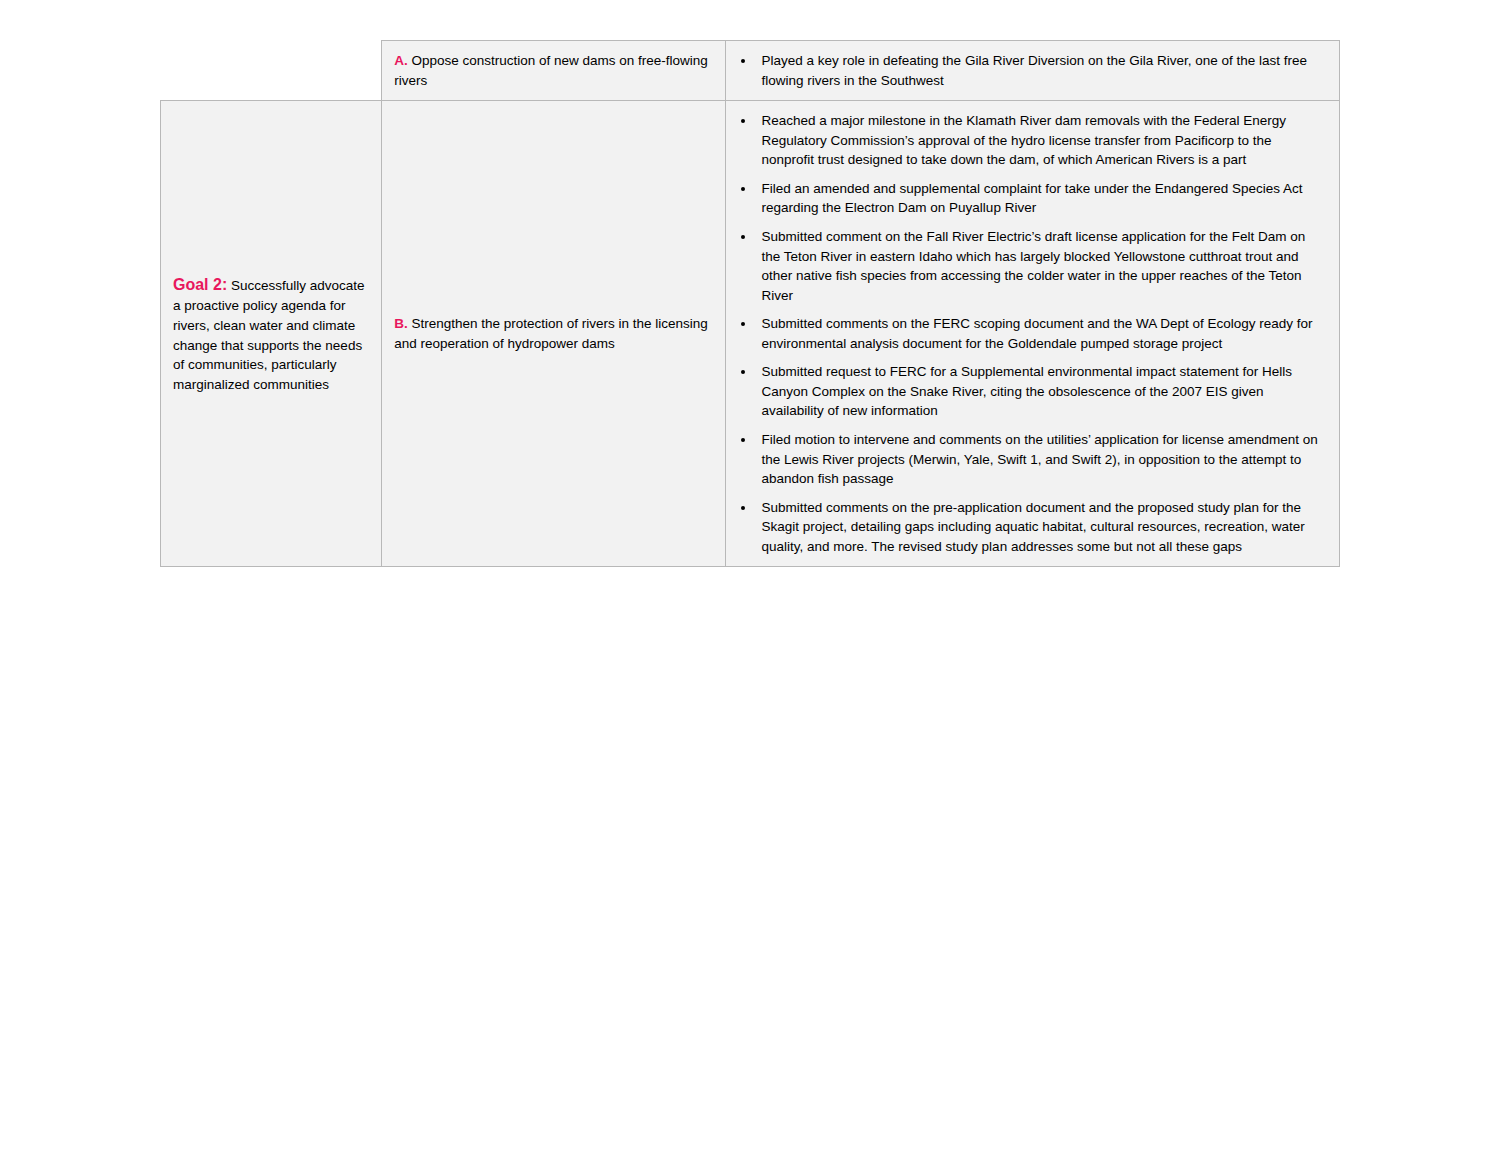| | A. Oppose construction of new dams on free-flowing rivers | Played a key role in defeating the Gila River Diversion on the Gila River, one of the last free flowing rivers in the Southwest |
| Goal 2: Successfully advocate a proactive policy agenda for rivers, clean water and climate change that supports the needs of communities, particularly marginalized communities | B. Strengthen the protection of rivers in the licensing and reoperation of hydropower dams | Reached a major milestone in the Klamath River dam removals with the Federal Energy Regulatory Commission’s approval of the hydro license transfer from Pacificorp to the nonprofit trust designed to take down the dam, of which American Rivers is a part Filed an amended and supplemental complaint for take under the Endangered Species Act regarding the Electron Dam on Puyallup River Submitted comment on the Fall River Electric’s draft license application for the Felt Dam on the Teton River in eastern Idaho which has largely blocked Yellowstone cutthroat trout and other native fish species from accessing the colder water in the upper reaches of the Teton River Submitted comments on the FERC scoping document and the WA Dept of Ecology ready for environmental analysis document for the Goldendale pumped storage project Submitted request to FERC for a Supplemental environmental impact statement for Hells Canyon Complex on the Snake River, citing the obsolescence of the 2007 EIS given availability of new information Filed motion to intervene and comments on the utilities’ application for license amendment on the Lewis River projects (Merwin, Yale, Swift 1, and Swift 2), in opposition to the attempt to abandon fish passage Submitted comments on the pre-application document and the proposed study plan for the Skagit project, detailing gaps including aquatic habitat, cultural resources, recreation, water quality, and more. The revised study plan addresses some but not all these gaps |